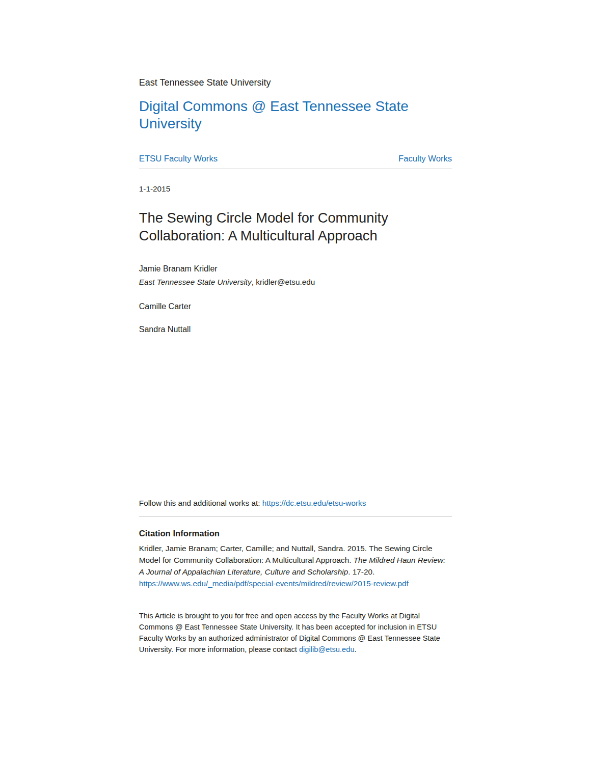East Tennessee State University
Digital Commons @ East Tennessee State University
ETSU Faculty Works Faculty Works
1-1-2015
The Sewing Circle Model for Community Collaboration: A Multicultural Approach
Jamie Branam Kridler
East Tennessee State University, kridler@etsu.edu
Camille Carter
Sandra Nuttall
Follow this and additional works at: https://dc.etsu.edu/etsu-works
Citation Information
Kridler, Jamie Branam; Carter, Camille; and Nuttall, Sandra. 2015. The Sewing Circle Model for Community Collaboration: A Multicultural Approach. The Mildred Haun Review: A Journal of Appalachian Literature, Culture and Scholarship. 17-20. https://www.ws.edu/_media/pdf/special-events/mildred/review/2015-review.pdf
This Article is brought to you for free and open access by the Faculty Works at Digital Commons @ East Tennessee State University. It has been accepted for inclusion in ETSU Faculty Works by an authorized administrator of Digital Commons @ East Tennessee State University. For more information, please contact digilib@etsu.edu.